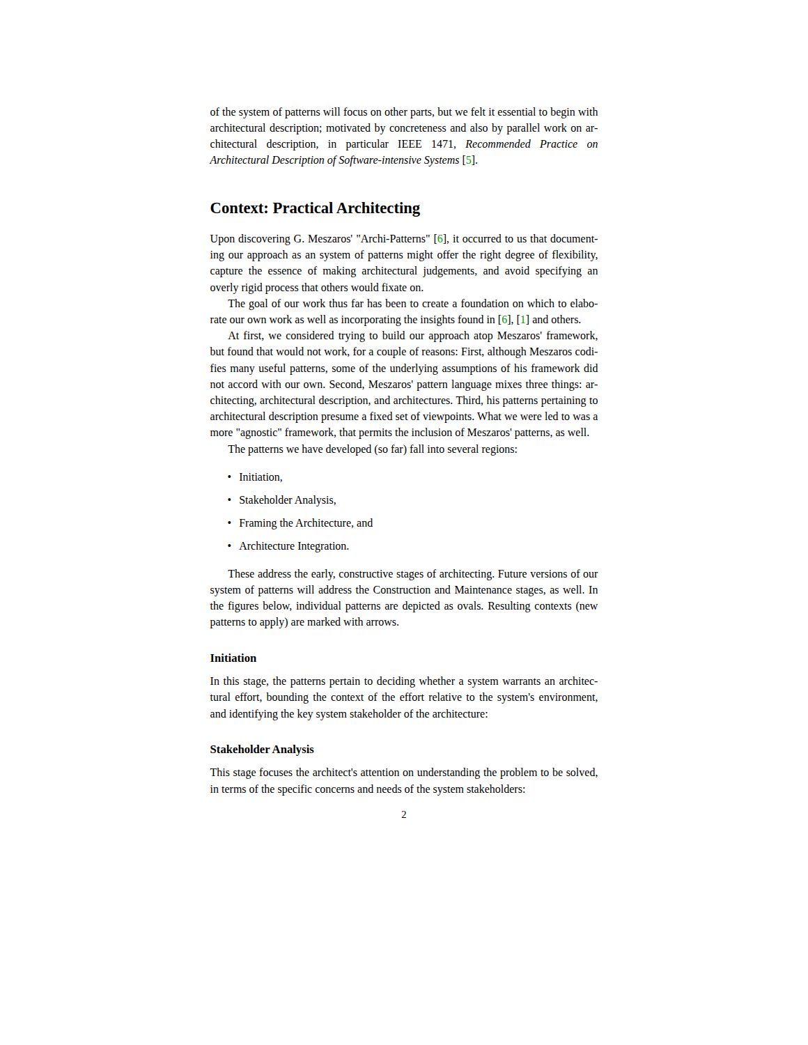of the system of patterns will focus on other parts, but we felt it essential to begin with architectural description; motivated by concreteness and also by parallel work on architectural description, in particular IEEE 1471, Recommended Practice on Architectural Description of Software-intensive Systems [5].
Context: Practical Architecting
Upon discovering G. Meszaros' "Archi-Patterns" [6], it occurred to us that documenting our approach as an system of patterns might offer the right degree of flexibility, capture the essence of making architectural judgements, and avoid specifying an overly rigid process that others would fixate on.
The goal of our work thus far has been to create a foundation on which to elaborate our own work as well as incorporating the insights found in [6], [1] and others.
At first, we considered trying to build our approach atop Meszaros' framework, but found that would not work, for a couple of reasons: First, although Meszaros codifies many useful patterns, some of the underlying assumptions of his framework did not accord with our own. Second, Meszaros' pattern language mixes three things: architecting, architectural description, and architectures. Third, his patterns pertaining to architectural description presume a fixed set of viewpoints. What we were led to was a more "agnostic" framework, that permits the inclusion of Meszaros' patterns, as well.
The patterns we have developed (so far) fall into several regions:
Initiation,
Stakeholder Analysis,
Framing the Architecture, and
Architecture Integration.
These address the early, constructive stages of architecting. Future versions of our system of patterns will address the Construction and Maintenance stages, as well. In the figures below, individual patterns are depicted as ovals. Resulting contexts (new patterns to apply) are marked with arrows.
Initiation
In this stage, the patterns pertain to deciding whether a system warrants an architectural effort, bounding the context of the effort relative to the system's environment, and identifying the key system stakeholder of the architecture:
Stakeholder Analysis
This stage focuses the architect's attention on understanding the problem to be solved, in terms of the specific concerns and needs of the system stakeholders:
2